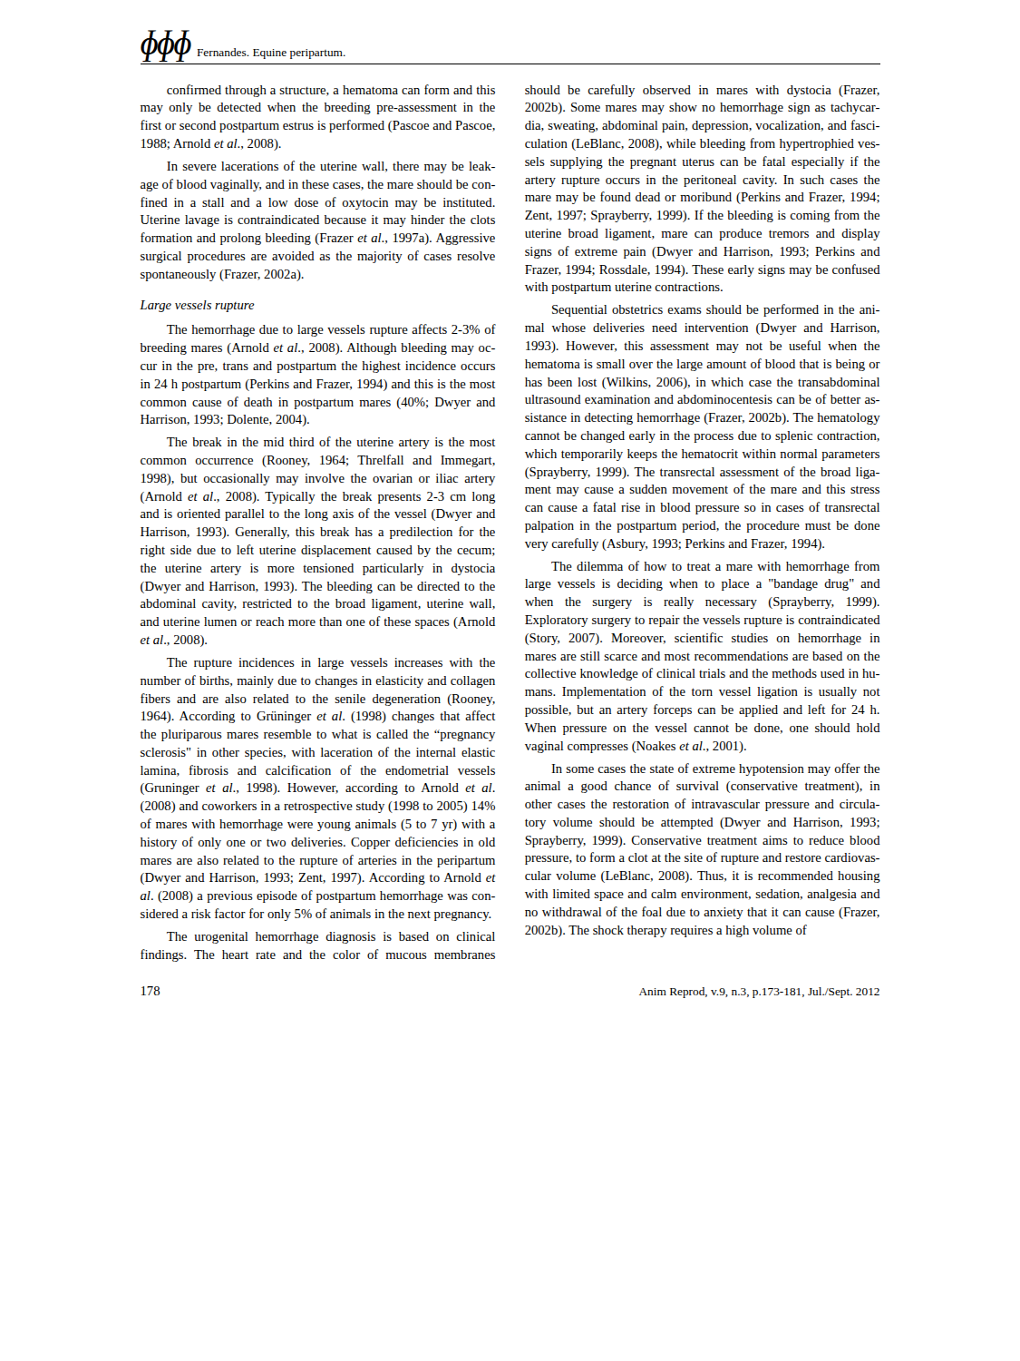ɸɸɸ Fernandes. Equine peripartum.
confirmed through a structure, a hematoma can form and this may only be detected when the breeding pre-assessment in the first or second postpartum estrus is performed (Pascoe and Pascoe, 1988; Arnold et al., 2008).
In severe lacerations of the uterine wall, there may be leakage of blood vaginally, and in these cases, the mare should be confined in a stall and a low dose of oxytocin may be instituted. Uterine lavage is contraindicated because it may hinder the clots formation and prolong bleeding (Frazer et al., 1997a). Aggressive surgical procedures are avoided as the majority of cases resolve spontaneously (Frazer, 2002a).
Large vessels rupture
The hemorrhage due to large vessels rupture affects 2-3% of breeding mares (Arnold et al., 2008). Although bleeding may occur in the pre, trans and postpartum the highest incidence occurs in 24 h postpartum (Perkins and Frazer, 1994) and this is the most common cause of death in postpartum mares (40%; Dwyer and Harrison, 1993; Dolente, 2004).
The break in the mid third of the uterine artery is the most common occurrence (Rooney, 1964; Threlfall and Immegart, 1998), but occasionally may involve the ovarian or iliac artery (Arnold et al., 2008). Typically the break presents 2-3 cm long and is oriented parallel to the long axis of the vessel (Dwyer and Harrison, 1993). Generally, this break has a predilection for the right side due to left uterine displacement caused by the cecum; the uterine artery is more tensioned particularly in dystocia (Dwyer and Harrison, 1993). The bleeding can be directed to the abdominal cavity, restricted to the broad ligament, uterine wall, and uterine lumen or reach more than one of these spaces (Arnold et al., 2008).
The rupture incidences in large vessels increases with the number of births, mainly due to changes in elasticity and collagen fibers and are also related to the senile degeneration (Rooney, 1964). According to Grüninger et al. (1998) changes that affect the pluriparous mares resemble to what is called the “pregnancy sclerosis" in other species, with laceration of the internal elastic lamina, fibrosis and calcification of the endometrial vessels (Gruninger et al., 1998). However, according to Arnold et al. (2008) and coworkers in a retrospective study (1998 to 2005) 14% of mares with hemorrhage were young animals (5 to 7 yr) with a history of only one or two deliveries. Copper deficiencies in old mares are also related to the rupture of arteries in the peripartum (Dwyer and Harrison, 1993; Zent, 1997). According to Arnold et al. (2008) a previous episode of postpartum hemorrhage was considered a risk factor for only 5% of animals in the next pregnancy.
The urogenital hemorrhage diagnosis is based on clinical findings. The heart rate and the color of mucous membranes should be carefully observed in mares with dystocia (Frazer, 2002b). Some mares may show no hemorrhage sign as tachycardia, sweating, abdominal pain, depression, vocalization, and fasciculation (LeBlanc, 2008), while bleeding from hypertrophied vessels supplying the pregnant uterus can be fatal especially if the artery rupture occurs in the peritoneal cavity. In such cases the mare may be found dead or moribund (Perkins and Frazer, 1994; Zent, 1997; Sprayberry, 1999). If the bleeding is coming from the uterine broad ligament, mare can produce tremors and display signs of extreme pain (Dwyer and Harrison, 1993; Perkins and Frazer, 1994; Rossdale, 1994). These early signs may be confused with postpartum uterine contractions.
Sequential obstetrics exams should be performed in the animal whose deliveries need intervention (Dwyer and Harrison, 1993). However, this assessment may not be useful when the hematoma is small over the large amount of blood that is being or has been lost (Wilkins, 2006), in which case the transabdominal ultrasound examination and abdominocentesis can be of better assistance in detecting hemorrhage (Frazer, 2002b). The hematology cannot be changed early in the process due to splenic contraction, which temporarily keeps the hematocrit within normal parameters (Sprayberry, 1999). The transrectal assessment of the broad ligament may cause a sudden movement of the mare and this stress can cause a fatal rise in blood pressure so in cases of transrectal palpation in the postpartum period, the procedure must be done very carefully (Asbury, 1993; Perkins and Frazer, 1994).
The dilemma of how to treat a mare with hemorrhage from large vessels is deciding when to place a "bandage drug" and when the surgery is really necessary (Sprayberry, 1999). Exploratory surgery to repair the vessels rupture is contraindicated (Story, 2007). Moreover, scientific studies on hemorrhage in mares are still scarce and most recommendations are based on the collective knowledge of clinical trials and the methods used in humans. Implementation of the torn vessel ligation is usually not possible, but an artery forceps can be applied and left for 24 h. When pressure on the vessel cannot be done, one should hold vaginal compresses (Noakes et al., 2001).
In some cases the state of extreme hypotension may offer the animal a good chance of survival (conservative treatment), in other cases the restoration of intravascular pressure and circulatory volume should be attempted (Dwyer and Harrison, 1993; Sprayberry, 1999). Conservative treatment aims to reduce blood pressure, to form a clot at the site of rupture and restore cardiovascular volume (LeBlanc, 2008). Thus, it is recommended housing with limited space and calm environment, sedation, analgesia and no withdrawal of the foal due to anxiety that it can cause (Frazer, 2002b). The shock therapy requires a high volume of
178 Anim Reprod, v.9, n.3, p.173-181, Jul./Sept. 2012